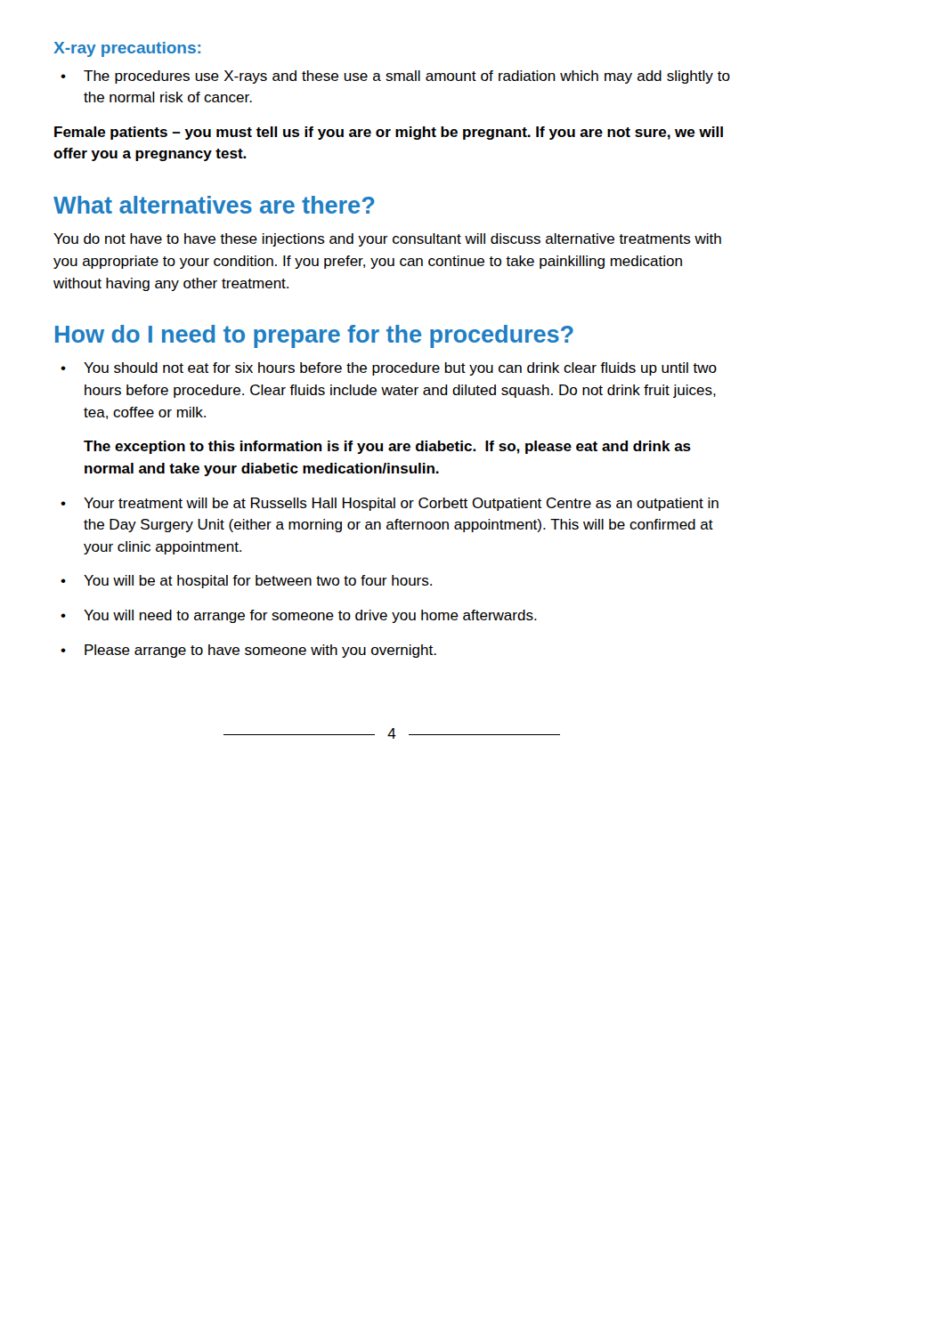X-ray precautions:
The procedures use X-rays and these use a small amount of radiation which may add slightly to the normal risk of cancer.
Female patients – you must tell us if you are or might be pregnant. If you are not sure, we will offer you a pregnancy test.
What alternatives are there?
You do not have to have these injections and your consultant will discuss alternative treatments with you appropriate to your condition. If you prefer, you can continue to take painkilling medication without having any other treatment.
How do I need to prepare for the procedures?
You should not eat for six hours before the procedure but you can drink clear fluids up until two hours before procedure. Clear fluids include water and diluted squash. Do not drink fruit juices, tea, coffee or milk.
The exception to this information is if you are diabetic. If so, please eat and drink as normal and take your diabetic medication/insulin.
Your treatment will be at Russells Hall Hospital or Corbett Outpatient Centre as an outpatient in the Day Surgery Unit (either a morning or an afternoon appointment). This will be confirmed at your clinic appointment.
You will be at hospital for between two to four hours.
You will need to arrange for someone to drive you home afterwards.
Please arrange to have someone with you overnight.
4